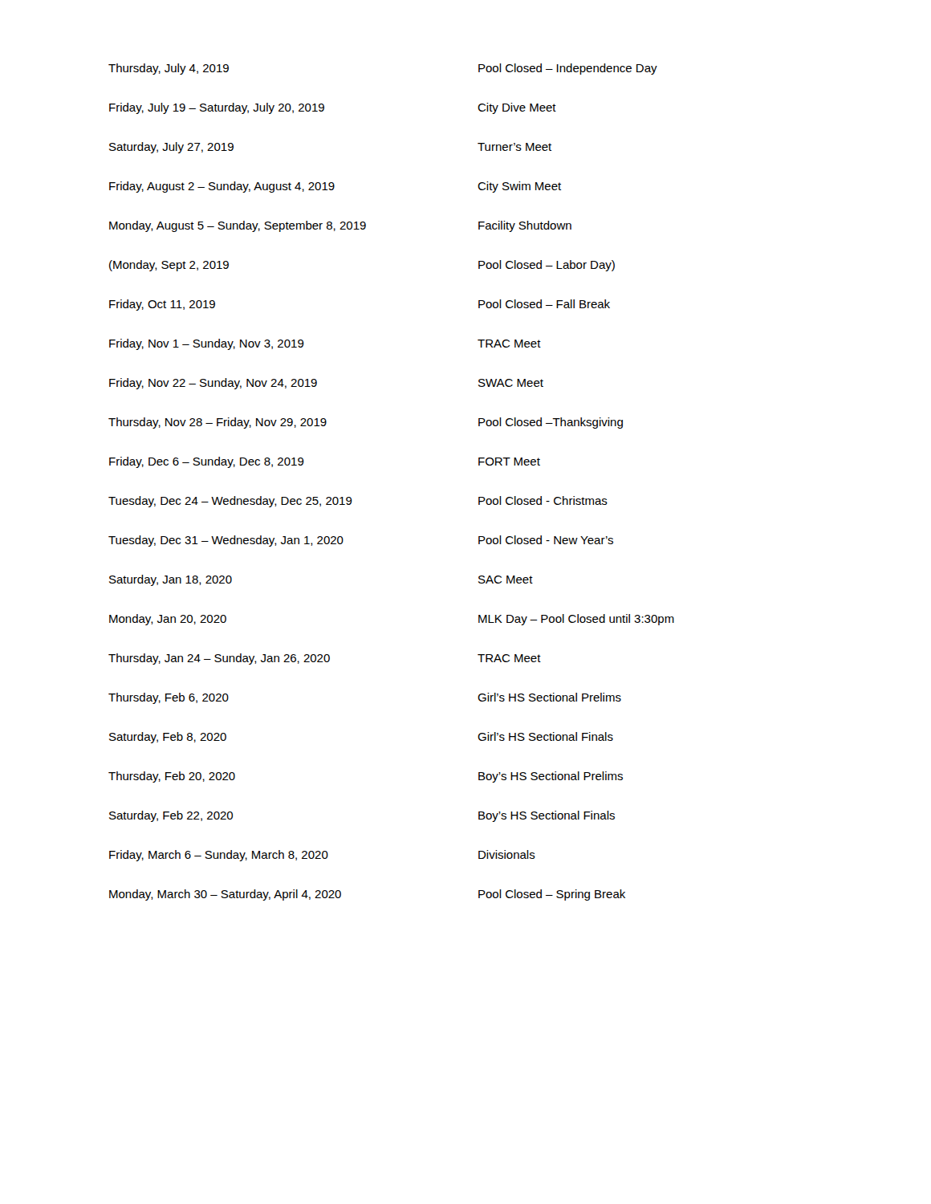| Thursday, July 4, 2019 | Pool Closed – Independence Day |
| Friday, July 19 – Saturday, July 20, 2019 | City Dive Meet |
| Saturday, July 27, 2019 | Turner’s Meet |
| Friday, August 2 – Sunday, August 4, 2019 | City Swim Meet |
| Monday, August 5 – Sunday, September 8, 2019 | Facility Shutdown |
| (Monday, Sept 2, 2019 | Pool Closed – Labor Day) |
| Friday, Oct 11, 2019 | Pool Closed – Fall Break |
| Friday, Nov 1 – Sunday, Nov 3, 2019 | TRAC Meet |
| Friday, Nov 22 – Sunday, Nov 24, 2019 | SWAC Meet |
| Thursday, Nov 28 – Friday, Nov 29, 2019 | Pool Closed –Thanksgiving |
| Friday, Dec 6 – Sunday, Dec 8, 2019 | FORT Meet |
| Tuesday, Dec 24 – Wednesday, Dec 25, 2019 | Pool Closed - Christmas |
| Tuesday, Dec 31 – Wednesday, Jan 1, 2020 | Pool Closed - New Year’s |
| Saturday, Jan 18, 2020 | SAC Meet |
| Monday, Jan 20, 2020 | MLK Day – Pool Closed until 3:30pm |
| Thursday, Jan 24 – Sunday, Jan 26, 2020 | TRAC Meet |
| Thursday, Feb 6, 2020 | Girl’s HS Sectional Prelims |
| Saturday, Feb 8, 2020 | Girl’s HS Sectional Finals |
| Thursday, Feb 20, 2020 | Boy’s HS Sectional Prelims |
| Saturday, Feb 22, 2020 | Boy’s HS Sectional Finals |
| Friday, March 6 – Sunday, March 8, 2020 | Divisionals |
| Monday, March 30 – Saturday, April 4, 2020 | Pool Closed – Spring Break |